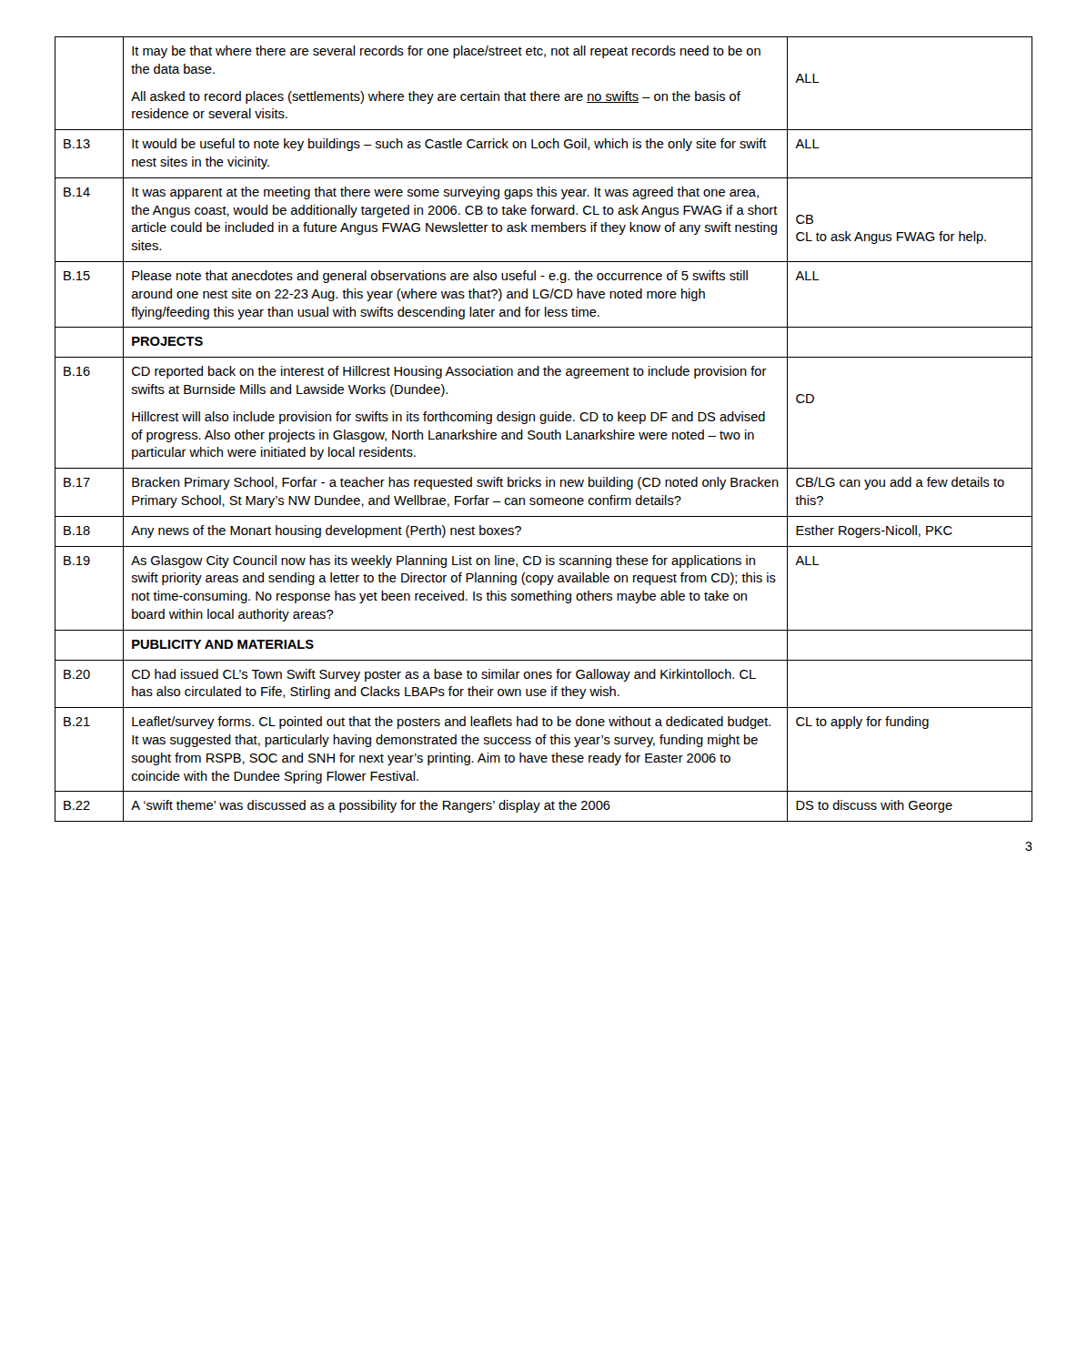| | It may be that where there are several records for one place/street etc, not all repeat records need to be on the data base. All asked to record places (settlements) where they are certain that there are no swifts – on the basis of residence or several visits. | ALL |
| B.13 | It would be useful to note key buildings – such as Castle Carrick on Loch Goil, which is the only site for swift nest sites in the vicinity. | ALL |
| B.14 | It was apparent at the meeting that there were some surveying gaps this year. It was agreed that one area, the Angus coast, would be additionally targeted in 2006. CB to take forward. CL to ask Angus FWAG if a short article could be included in a future Angus FWAG Newsletter to ask members if they know of any swift nesting sites. | CB CL to ask Angus FWAG for help. |
| B.15 | Please note that anecdotes and general observations are also useful - e.g. the occurrence of 5 swifts still around one nest site on 22-23 Aug. this year (where was that?) and LG/CD have noted more high flying/feeding this year than usual with swifts descending later and for less time. | ALL |
| | PROJECTS | |
| B.16 | CD reported back on the interest of Hillcrest Housing Association and the agreement to include provision for swifts at Burnside Mills and Lawside Works (Dundee). Hillcrest will also include provision for swifts in its forthcoming design guide. CD to keep DF and DS advised of progress. Also other projects in Glasgow, North Lanarkshire and South Lanarkshire were noted – two in particular which were initiated by local residents. | CD |
| B.17 | Bracken Primary School, Forfar - a teacher has requested swift bricks in new building (CD noted only Bracken Primary School, St Mary’s NW Dundee, and Wellbrae, Forfar – can someone confirm details? | CB/LG can you add a few details to this? |
| B.18 | Any news of the Monart housing development (Perth) nest boxes? | Esther Rogers-Nicoll, PKC |
| B.19 | As Glasgow City Council now has its weekly Planning List on line, CD is scanning these for applications in swift priority areas and sending a letter to the Director of Planning (copy available on request from CD); this is not time-consuming. No response has yet been received. Is this something others maybe able to take on board within local authority areas? | ALL |
| | PUBLICITY AND MATERIALS | |
| B.20 | CD had issued CL’s Town Swift Survey poster as a base to similar ones for Galloway and Kirkintolloch. CL has also circulated to Fife, Stirling and Clacks LBAPs for their own use if they wish. | |
| B.21 | Leaflet/survey forms. CL pointed out that the posters and leaflets had to be done without a dedicated budget. It was suggested that, particularly having demonstrated the success of this year’s survey, funding might be sought from RSPB, SOC and SNH for next year’s printing. Aim to have these ready for Easter 2006 to coincide with the Dundee Spring Flower Festival. | CL to apply for funding |
| B.22 | A ‘swift theme’ was discussed as a possibility for the Rangers’ display at the 2006 | DS to discuss with George |
3